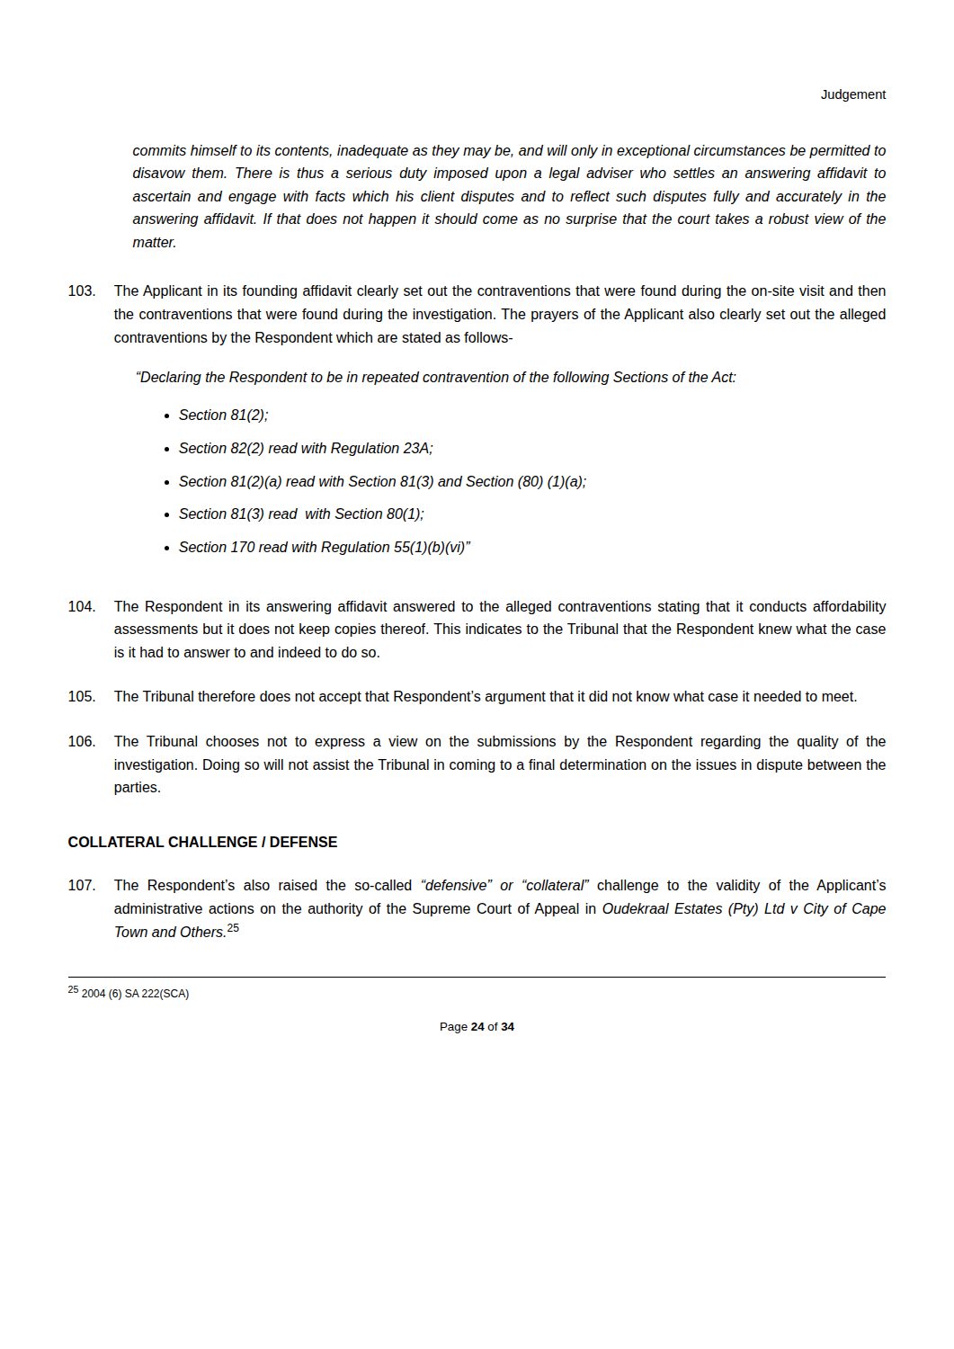Judgement
commits himself to its contents, inadequate as they may be, and will only in exceptional circumstances be permitted to disavow them. There is thus a serious duty imposed upon a legal adviser who settles an answering affidavit to ascertain and engage with facts which his client disputes and to reflect such disputes fully and accurately in the answering affidavit. If that does not happen it should come as no surprise that the court takes a robust view of the matter.
103. The Applicant in its founding affidavit clearly set out the contraventions that were found during the on-site visit and then the contraventions that were found during the investigation. The prayers of the Applicant also clearly set out the alleged contraventions by the Respondent which are stated as follows-
“Declaring the Respondent to be in repeated contravention of the following Sections of the Act:
Section 81(2);
Section 82(2) read with Regulation 23A;
Section 81(2)(a) read with Section 81(3) and Section (80) (1)(a);
Section 81(3) read with Section 80(1);
Section 170 read with Regulation 55(1)(b)(vi)”
104. The Respondent in its answering affidavit answered to the alleged contraventions stating that it conducts affordability assessments but it does not keep copies thereof. This indicates to the Tribunal that the Respondent knew what the case is it had to answer to and indeed to do so.
105. The Tribunal therefore does not accept that Respondent’s argument that it did not know what case it needed to meet.
106. The Tribunal chooses not to express a view on the submissions by the Respondent regarding the quality of the investigation. Doing so will not assist the Tribunal in coming to a final determination on the issues in dispute between the parties.
COLLATERAL CHALLENGE / DEFENSE
107. The Respondent’s also raised the so-called “defensive” or “collateral” challenge to the validity of the Applicant’s administrative actions on the authority of the Supreme Court of Appeal in Oudekraal Estates (Pty) Ltd v City of Cape Town and Others.25
25 2004 (6) SA 222(SCA)
Page 24 of 34